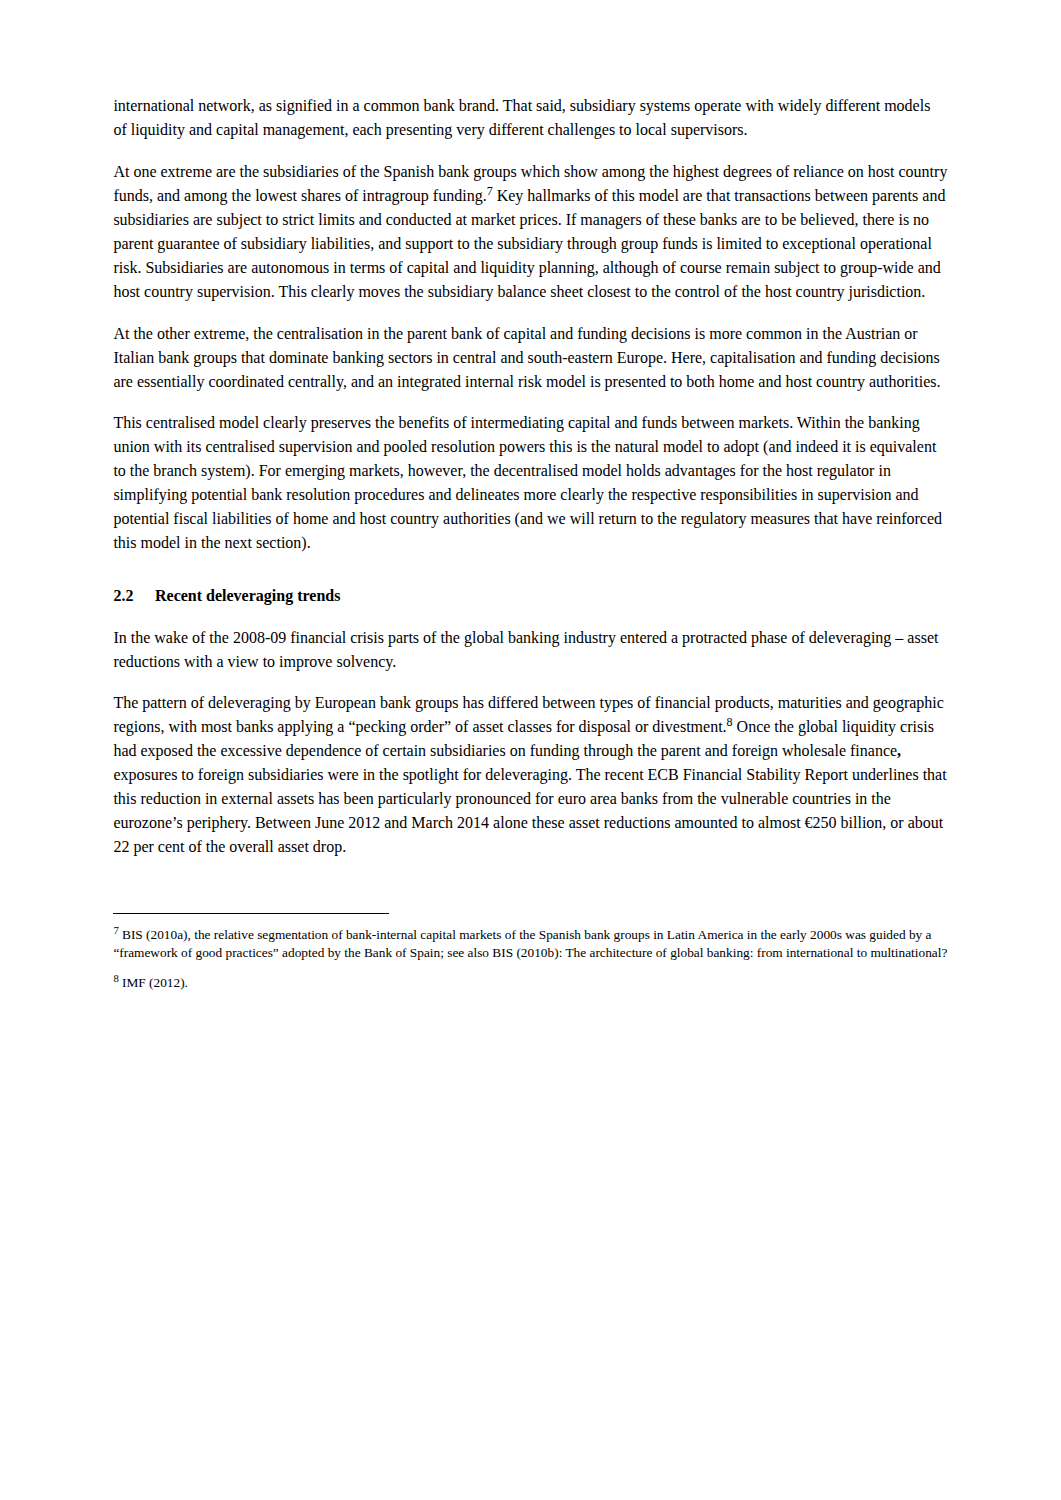international network, as signified in a common bank brand. That said, subsidiary systems operate with widely different models of liquidity and capital management, each presenting very different challenges to local supervisors.
At one extreme are the subsidiaries of the Spanish bank groups which show among the highest degrees of reliance on host country funds, and among the lowest shares of intragroup funding.7 Key hallmarks of this model are that transactions between parents and subsidiaries are subject to strict limits and conducted at market prices. If managers of these banks are to be believed, there is no parent guarantee of subsidiary liabilities, and support to the subsidiary through group funds is limited to exceptional operational risk. Subsidiaries are autonomous in terms of capital and liquidity planning, although of course remain subject to group-wide and host country supervision. This clearly moves the subsidiary balance sheet closest to the control of the host country jurisdiction.
At the other extreme, the centralisation in the parent bank of capital and funding decisions is more common in the Austrian or Italian bank groups that dominate banking sectors in central and south-eastern Europe. Here, capitalisation and funding decisions are essentially coordinated centrally, and an integrated internal risk model is presented to both home and host country authorities.
This centralised model clearly preserves the benefits of intermediating capital and funds between markets. Within the banking union with its centralised supervision and pooled resolution powers this is the natural model to adopt (and indeed it is equivalent to the branch system). For emerging markets, however, the decentralised model holds advantages for the host regulator in simplifying potential bank resolution procedures and delineates more clearly the respective responsibilities in supervision and potential fiscal liabilities of home and host country authorities (and we will return to the regulatory measures that have reinforced this model in the next section).
2.2 Recent deleveraging trends
In the wake of the 2008-09 financial crisis parts of the global banking industry entered a protracted phase of deleveraging – asset reductions with a view to improve solvency.
The pattern of deleveraging by European bank groups has differed between types of financial products, maturities and geographic regions, with most banks applying a “pecking order” of asset classes for disposal or divestment.8 Once the global liquidity crisis had exposed the excessive dependence of certain subsidiaries on funding through the parent and foreign wholesale finance, exposures to foreign subsidiaries were in the spotlight for deleveraging. The recent ECB Financial Stability Report underlines that this reduction in external assets has been particularly pronounced for euro area banks from the vulnerable countries in the eurozone’s periphery. Between June 2012 and March 2014 alone these asset reductions amounted to almost €250 billion, or about 22 per cent of the overall asset drop.
7 BIS (2010a), the relative segmentation of bank-internal capital markets of the Spanish bank groups in Latin America in the early 2000s was guided by a “framework of good practices” adopted by the Bank of Spain; see also BIS (2010b): The architecture of global banking: from international to multinational?
8 IMF (2012).